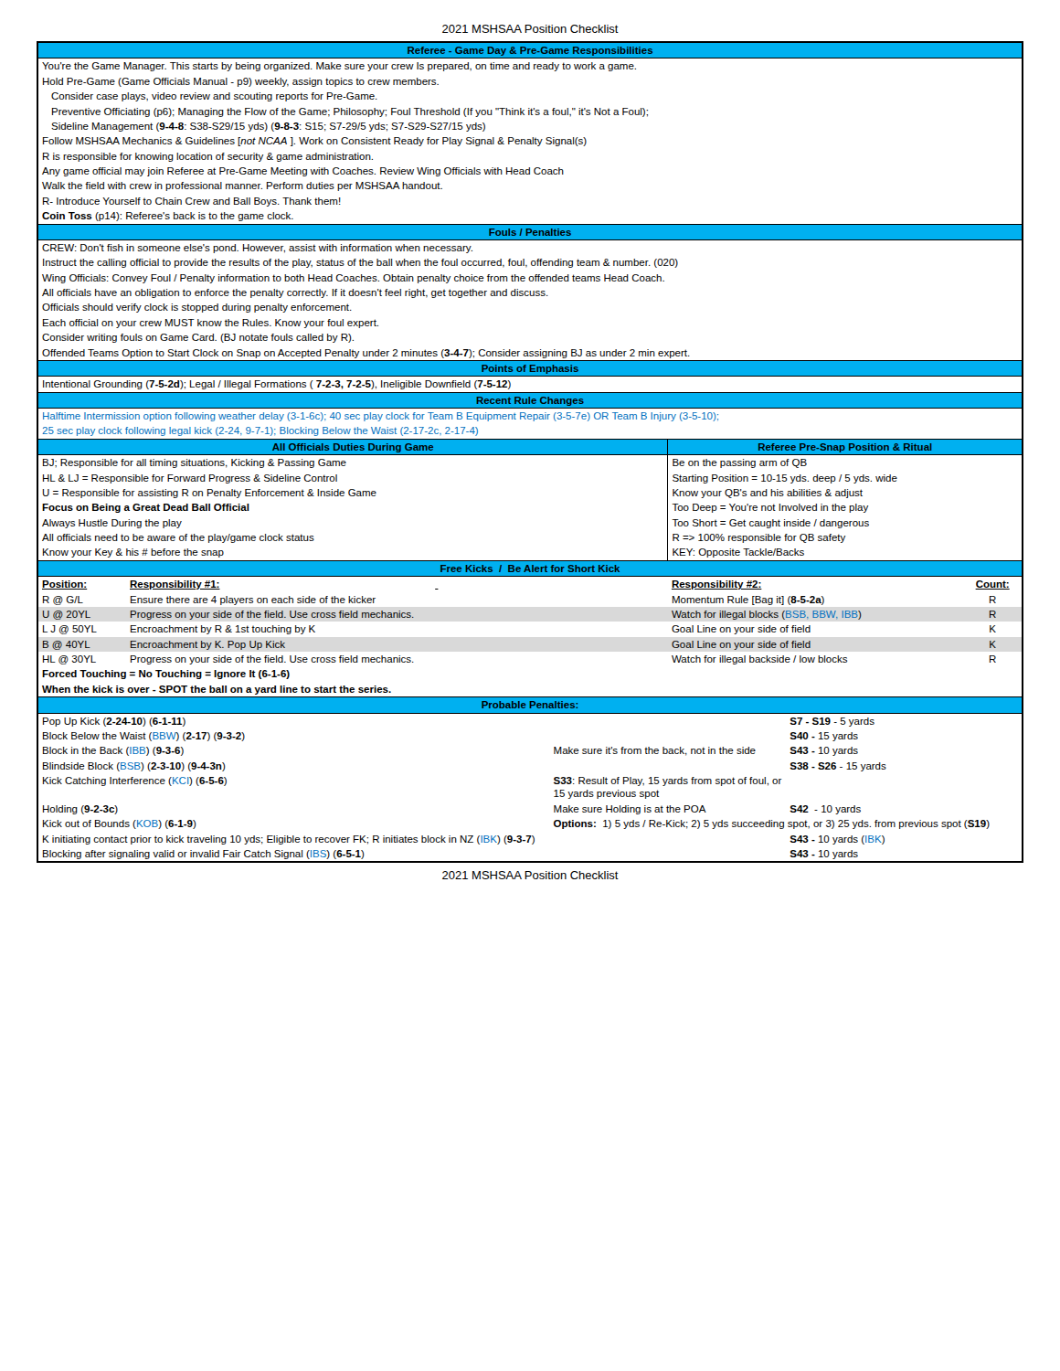2021 MSHSAA Position Checklist
| Referee - Game Day & Pre-Game Responsibilities |
| You're the Game Manager. This starts by being organized. Make sure your crew Is prepared, on time and ready to work a game. |
| Hold Pre-Game (Game Officials Manual - p9) weekly, assign topics to crew members. |
| Consider case plays, video review and scouting reports for Pre-Game. |
| Preventive Officiating (p6); Managing the Flow of the Game; Philosophy; Foul Threshold (If you "Think it's a foul," it's Not a Foul); |
| Sideline Management ( 9-4-8 : S38-S29/15 yds) ( 9-8-3 : S15; S7-29/5 yds; S7-S29-S27/15 yds) |
| Follow MSHSAA Mechanics & Guidelines [ not NCAA ]. Work on Consistent Ready for Play Signal & Penalty Signal(s) |
| R is responsible for knowing location of security & game administration. |
| Any game official may join Referee at Pre-Game Meeting with Coaches. Review Wing Officials with Head Coach |
| Walk the field with crew in professional manner. Perform duties per MSHSAA handout. |
| R- Introduce Yourself to Chain Crew and Ball Boys. Thank them! |
| Coin Toss (p14): Referee's back is to the game clock. |
| Fouls / Penalties |
| CREW: Don't fish in someone else's pond. However, assist with information when necessary. |
| Instruct the calling official to provide the results of the play, status of the ball when the foul occurred, foul, offending team & number. (020) |
| Wing Officials: Convey Foul / Penalty information to both Head Coaches. Obtain penalty choice from the offended teams Head Coach. |
| All officials have an obligation to enforce the penalty correctly. If it doesn't feel right, get together and discuss. |
| Officials should verify clock is stopped during penalty enforcement. |
| Each official on your crew MUST know the Rules. Know your foul expert. |
| Consider writing fouls on Game Card. (BJ notate fouls called by R). |
| Offended Teams Option to Start Clock on Snap on Accepted Penalty under 2 minutes ( 3-4-7 ); Consider assigning BJ as under 2 min expert. |
| Points of Emphasis |
| Intentional Grounding ( 7-5-2d ); Legal / Illegal Formations ( 7-2-3, 7-2-5 ), Ineligible Downfield ( 7-5-12 ) |
| Recent Rule Changes |
| Halftime Intermission option following weather delay (3-1-6c); 40 sec play clock for Team B Equipment Repair (3-5-7e) OR Team B Injury (3-5-10); |
| 25 sec play clock following legal kick (2-24, 9-7-1); Blocking Below the Waist (2-17-2c, 2-17-4) |
| All Officials Duties During Game | Referee Pre-Snap Position & Ritual |
| BJ; Responsible for all timing situations, Kicking & Passing Game | Be on the passing arm of QB |
| HL & LJ = Responsible for Forward Progress & Sideline Control | Starting Position = 10-15 yds. deep / 5 yds. wide |
| U = Responsible for assisting R on Penalty Enforcement & Inside Game | Know your QB's and his abilities & adjust |
| Focus on Being a Great Dead Ball Official | Too Deep = You're not Involved in the play |
| Always Hustle During the play | Too Short = Get caught inside / dangerous |
| All officials need to be aware of the play/game clock status | R => 100% responsible for QB safety |
| Know your Key & his # before the snap | KEY: Opposite Tackle/Backs |
| Free Kicks / Be Alert for Short Kick |
| Position: | Responsibility #1: | | Responsibility #2: | Count: |
| R @ G/L | Ensure there are 4 players on each side of the kicker | Momentum Rule [Bag it] ( 8-5-2a ) | R |
| U @ 20YL | Progress on your side of the field. Use cross field mechanics. | Watch for illegal blocks ( BSB, BBW, IBB ) | R |
| L J @ 50YL | Encroachment by R & 1st touching by K | Goal Line on your side of field | K |
| B @ 40YL | Encroachment by K. Pop Up Kick | Goal Line on your side of field | K |
| HL @ 30YL | Progress on your side of the field. Use cross field mechanics. | Watch for illegal backside / low blocks | R |
| Forced Touching = No Touching = Ignore It (6-1-6) |
| When the kick is over - SPOT the ball on a yard line to start the series. |
| Probable Penalties: |
| Pop Up Kick ( 2-24-10 ) ( 6-1-11 ) | | S7 - S19 - 5 yards |
| Block Below the Waist ( BBW ) ( 2-17 ) ( 9-3-2 ) | | S40 - 15 yards |
| Block in the Back ( IBB ) ( 9-3-6 ) | Make sure it's from the back, not in the side | S43 - 10 yards |
| Blindside Block ( BSB ) ( 2-3-10 ) ( 9-4-3n ) | | S38 - S26 - 15 yards |
| Kick Catching Interference ( KCI ) ( 6-5-6 ) | S33 : Result of Play, 15 yards from spot of foul, or 15 yards previous spot | |
| Holding ( 9-2-3c ) | Make sure Holding is at the POA | S42 - 10 yards |
| Kick out of Bounds ( KOB ) ( 6-1-9 ) | Options: 1) 5 yds / Re-Kick; 2) 5 yds succeeding spot, or 3) 25 yds. from previous spot ( S19 ) |
| K initiating contact prior to kick traveling 10 yds; Eligible to recover FK; R initiates block in NZ ( IBK ) ( 9-3-7 ) | S43 - 10 yards ( IBK ) |
| Blocking after signaling valid or invalid Fair Catch Signal ( IBS ) ( 6-5-1 ) | S43 - 10 yards |
2021 MSHSAA Position Checklist